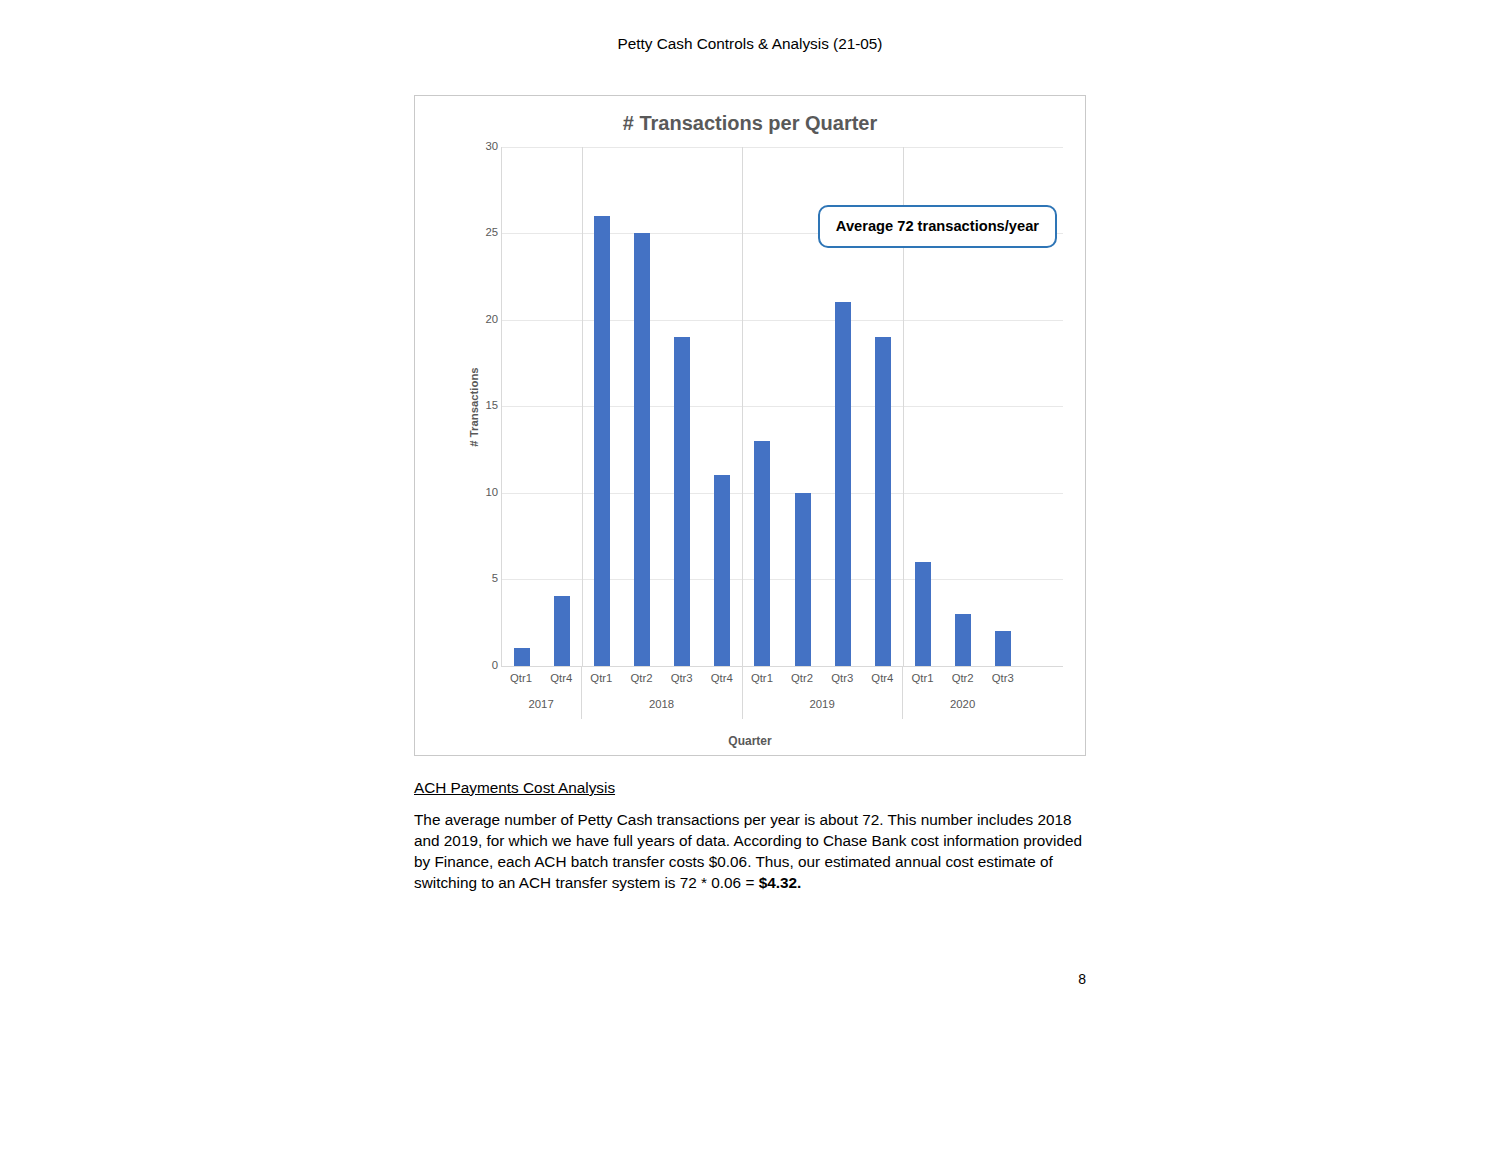Petty Cash Controls & Analysis (21-05)
# Transactions per Quarter
# Transactions
30
25
20
15
10
5
0
Average 72 transactions/year
Qtr1
Qtr4
Qtr1
Qtr2
Qtr3
Qtr4
Qtr1
Qtr2
Qtr3
Qtr4
Qtr1
Qtr2
Qtr3
2017
2018
2019
2020
Quarter
ACH Payments Cost Analysis
The average number of Petty Cash transactions per year is about 72. This number includes 2018 and 2019, for which we have full years of data. According to Chase Bank cost information provided by Finance, each ACH batch transfer costs $0.06. Thus, our estimated annual cost estimate of switching to an ACH transfer system is 72 * 0.06 = $4.32.
8